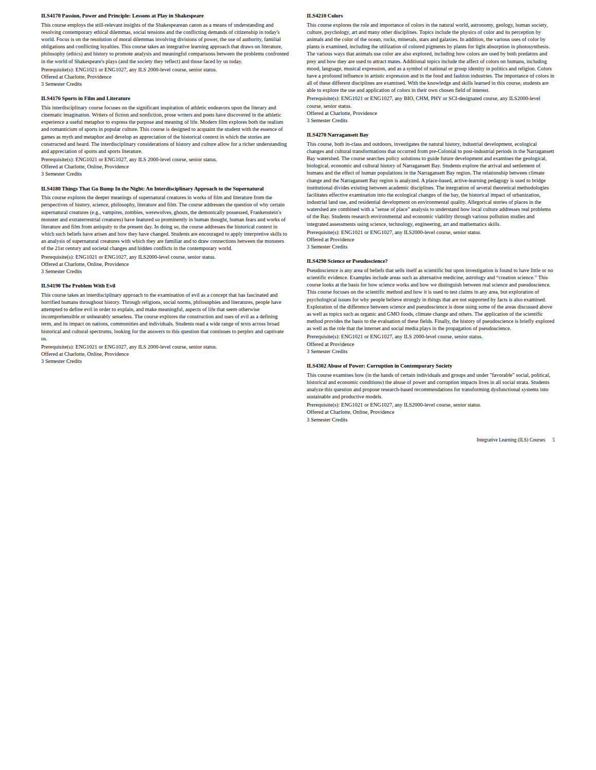ILS4170 Passion, Power and Principle: Lessons at Play in Shakespeare
This course employs the still-relevant insights of the Shakespearean canon as a means of understanding and resolving contemporary ethical dilemmas, social tensions and the conflicting demands of citizenship in today's world. Focus is on the resolution of moral dilemmas involving divisions of power, the use of authority, familial obligations and conflicting loyalties. This course takes an integrative learning approach that draws on literature, philosophy (ethics) and history to promote analysis and meaningful comparisons between the problems confronted in the world of Shakespeare's plays (and the society they reflect) and those faced by us today.
Prerequisite(s): ENG1021 or ENG1027, any ILS 2000-level course, senior status.
Offered at Charlotte, Providence
3 Semester Credits
ILS4176 Sports in Film and Literature
This interdisciplinary course focuses on the significant inspiration of athletic endeavors upon the literary and cinematic imagination. Writers of fiction and nonfiction, prose writers and poets have discovered in the athletic experience a useful metaphor to express the purpose and meaning of life. Modern film explores both the realism and romanticism of sports in popular culture. This course is designed to acquaint the student with the essence of games as myth and metaphor and develop an appreciation of the historical context in which the stories are constructed and heard. The interdisciplinary considerations of history and culture allow for a richer understanding and appreciation of sports and sports literature.
Prerequisite(s): ENG1021 or ENG1027, any ILS 2000-level course, senior status.
Offered at Charlotte, Online, Providence
3 Semester Credits
ILS4180 Things That Go Bump In the Night: An Interdisciplinary Approach to the Supernatural
This course explores the deeper meanings of supernatural creatures in works of film and literature from the perspectives of history, science, philosophy, literature and film. The course addresses the question of why certain supernatural creatures (e.g., vampires, zombies, werewolves, ghosts, the demonically possessed, Frankenstein's monster and extraterrestrial creatures) have featured so prominently in human thought, human fears and works of literature and film from antiquity to the present day. In doing so, the course addresses the historical context in which such beliefs have arisen and how they have changed. Students are encouraged to apply interpretive skills to an analysis of supernatural creatures with which they are familiar and to draw connections between the monsters of the 21st century and societal changes and hidden conflicts in the contemporary world.
Prerequisite(s): ENG1021 or ENG1027, any ILS2000-level course, senior status.
Offered at Charlotte, Online, Providence
3 Semester Credits
ILS4190 The Problem With Evil
This course takes an interdisciplinary approach to the examination of evil as a concept that has fascinated and horrified humans throughout history. Through religions, social norms, philosophies and literatures, people have attempted to define evil in order to explain, and make meaningful, aspects of life that seem otherwise incomprehensible or unbearably senseless. The course explores the construction and uses of evil as a defining term, and its impact on nations, communities and individuals. Students read a wide range of texts across broad historical and cultural spectrums, looking for the answers to this question that continues to perplex and captivate us.
Prerequisite(s): ENG1021 or ENG1027, any ILS 2000-level course, senior status.
Offered at Charlotte, Online, Providence
3 Semester Credits
ILS4210 Colors
This course explores the role and importance of colors in the natural world, astronomy, geology, human society, culture, psychology, art and many other disciplines. Topics include the physics of color and its perception by animals and the color of the ocean, rocks, minerals, stars and galaxies. In addition, the various uses of color by plants is examined, including the utilization of colored pigments by plants for light absorption in photosynthesis. The various ways that animals use color are also explored, including how colors are used by both predators and prey and how they are used to attract mates. Additional topics include the affect of colors on humans, including mood, language, musical expression, and as a symbol of national or group identity in politics and religion. Colors have a profound influence in artistic expression and in the food and fashion industries. The importance of colors in all of these different disciplines are examined. With the knowledge and skills learned in this course, students are able to explore the use and application of colors in their own chosen field of interest.
Prerequisite(s): ENG1021 or ENG1027, any BIO, CHM, PHY or SCI-designated course, any ILS2000-level course, senior status.
Offered at Charlotte, Providence
3 Semester Credits
ILS4270 Narragansett Bay
This course, both in-class and outdoors, investigates the natural history, industrial development, ecological changes and cultural transformations that occurred from pre-Colonial to post-industrial periods in the Narragansett Bay watershed. The course searches policy solutions to guide future development and examines the geological, biological, economic and cultural history of Narragansett Bay. Students explore the arrival and settlement of humans and the effect of human populations in the Narragansett Bay region. The relationship between climate change and the Narragansett Bay region is analyzed. A place-based, active-learning pedagogy is used to bridge institutional divides existing between academic disciplines. The integration of several theoretical methodologies facilitates effective examination into the ecological changes of the bay, the historical impact of urbanization, industrial land use, and residential development on environmental quality. Allegorical stories of places in the watershed are combined with a "sense of place" analysis to understand how local culture addresses real problems of the Bay. Students research environmental and economic viability through various pollution studies and integrated assessments using science, technology, engineering, art and mathematics skills.
Prerequisite(s): ENG1021 or ENG1027, any ILS2000-level course, senior status.
Offered at Providence
3 Semester Credits
ILS4290 Science or Pseudoscience?
Pseudoscience is any area of beliefs that sells itself as scientific but upon investigation is found to have little or no scientific evidence. Examples include areas such as alternative medicine, astrology and “creation science.” This course looks at the basis for how science works and how we distinguish between real science and pseudoscience. This course focuses on the scientific method and how it is used to test claims in any area, but exploration of psychological issues for why people believe strongly in things that are not supported by facts is also examined. Exploration of the difference between science and pseudoscience is done using some of the areas discussed above as well as topics such as organic and GMO foods, climate change and others. The application of the scientific method provides the basis to the evaluation of these fields. Finally, the history of pseudoscience is briefly explored as well as the role that the internet and social media plays in the propagation of pseudoscience.
Prerequisite(s): ENG1021 or ENG1027, any ILS 2000-level course, senior status.
Offered at Providence
3 Semester Credits
ILS4302 Abuse of Power: Corruption in Contemporary Society
This course examines how (in the hands of certain individuals and groups and under "favorable" social, political, historical and economic conditions) the abuse of power and corruption impacts lives in all social strata. Students analyze this question and propose research-based recommendations for transforming dysfunctional systems into sustainable and productive models.
Prerequisite(s): ENG1021 or ENG1027, any ILS2000-level course, senior status.
Offered at Charlotte, Online, Providence
3 Semester Credits
Integrative Learning (ILS) Courses5